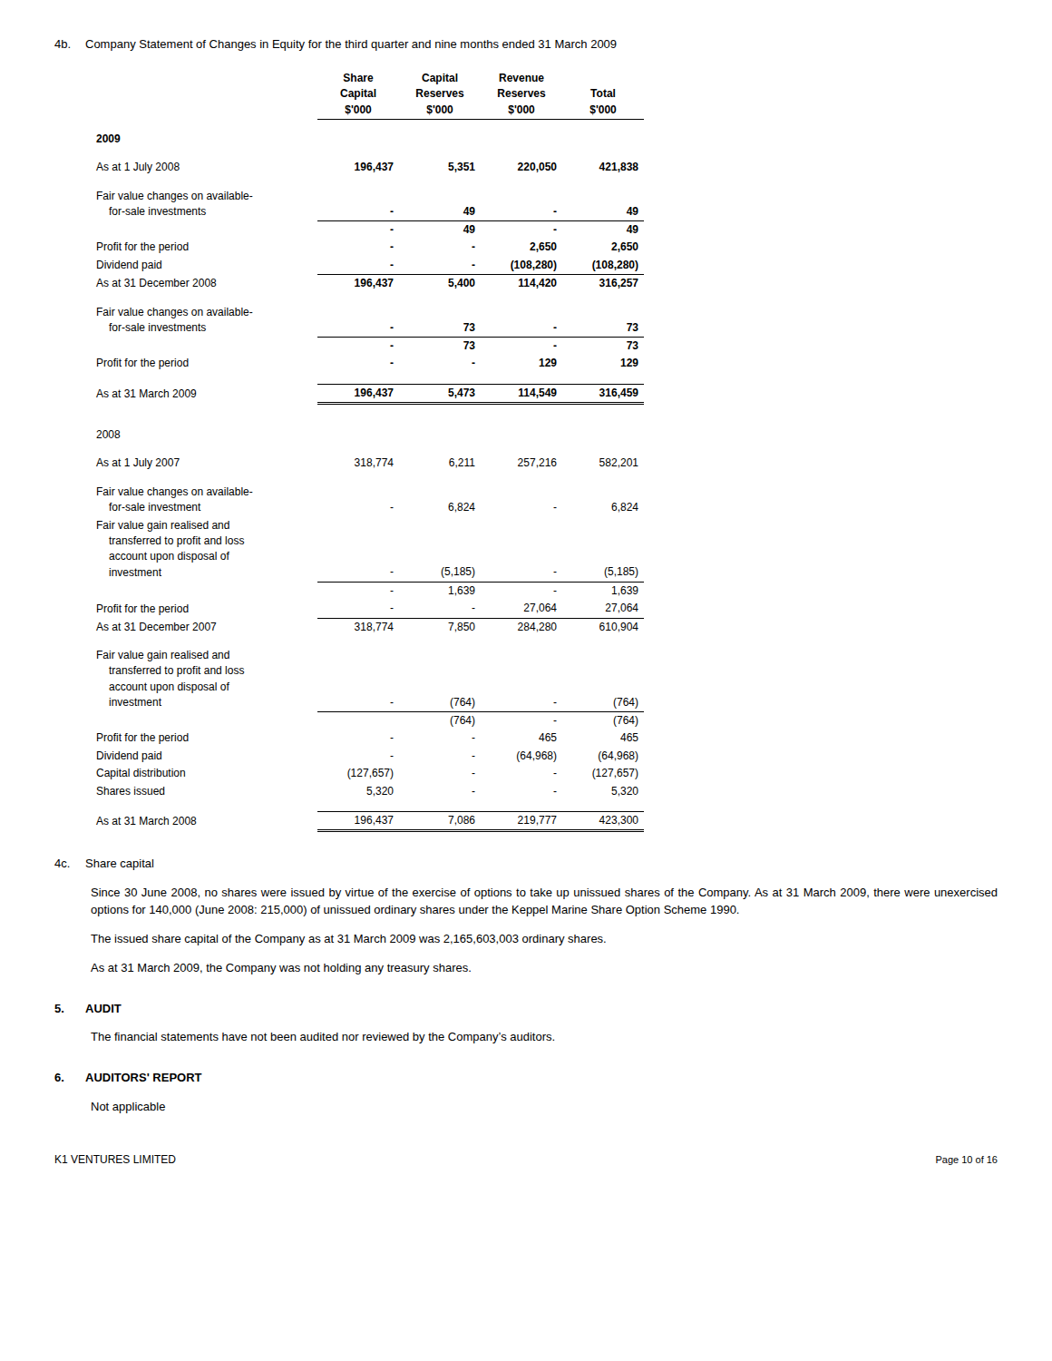4b.
Company Statement of Changes in Equity for the third quarter and nine months ended 31 March 2009
| | Share Capital $'000 | Capital Reserves $'000 | Revenue Reserves $'000 | Total $'000 |
| --- | --- | --- | --- | --- |
| 2009 | | | | |
| As at 1 July 2008 | 196,437 | 5,351 | 220,050 | 421,838 |
| Fair value changes on available- for-sale investments | - | 49 | - | 49 |
| | - | 49 | - | 49 |
| Profit for the period | - | - | 2,650 | 2,650 |
| Dividend paid | - | - | (108,280) | (108,280) |
| As at 31 December 2008 | 196,437 | 5,400 | 114,420 | 316,257 |
| Fair value changes on available- for-sale investments | - | 73 | - | 73 |
| | - | 73 | - | 73 |
| Profit for the period | - | - | 129 | 129 |
| As at 31 March 2009 | 196,437 | 5,473 | 114,549 | 316,459 |
| 2008 | | | | |
| As at 1 July 2007 | 318,774 | 6,211 | 257,216 | 582,201 |
| Fair value changes on available- for-sale investment | - | 6,824 | - | 6,824 |
| Fair value gain realised and transferred to profit and loss account upon disposal of investment | - | (5,185) | - | (5,185) |
| | - | 1,639 | - | 1,639 |
| Profit for the period | - | - | 27,064 | 27,064 |
| As at 31 December 2007 | 318,774 | 7,850 | 284,280 | 610,904 |
| Fair value gain realised and transferred to profit and loss account upon disposal of investment | - | (764) | - | (764) |
| | | (764) | - | (764) |
| Profit for the period | - | - | 465 | 465 |
| Dividend paid | - | - | (64,968) | (64,968) |
| Capital distribution | (127,657) | - | - | (127,657) |
| Shares issued | 5,320 | - | - | 5,320 |
| As at 31 March 2008 | 196,437 | 7,086 | 219,777 | 423,300 |
4c.
Share capital
Since 30 June 2008, no shares were issued by virtue of the exercise of options to take up unissued shares of the Company. As at 31 March 2009, there were unexercised options for 140,000 (June 2008: 215,000) of unissued ordinary shares under the Keppel Marine Share Option Scheme 1990.
The issued share capital of the Company as at 31 March 2009 was 2,165,603,003 ordinary shares.
As at 31 March 2009, the Company was not holding any treasury shares.
5.
AUDIT
The financial statements have not been audited nor reviewed by the Company’s auditors.
6.
AUDITORS' REPORT
Not applicable
K1 VENTURES LIMITED
Page 10 of 16